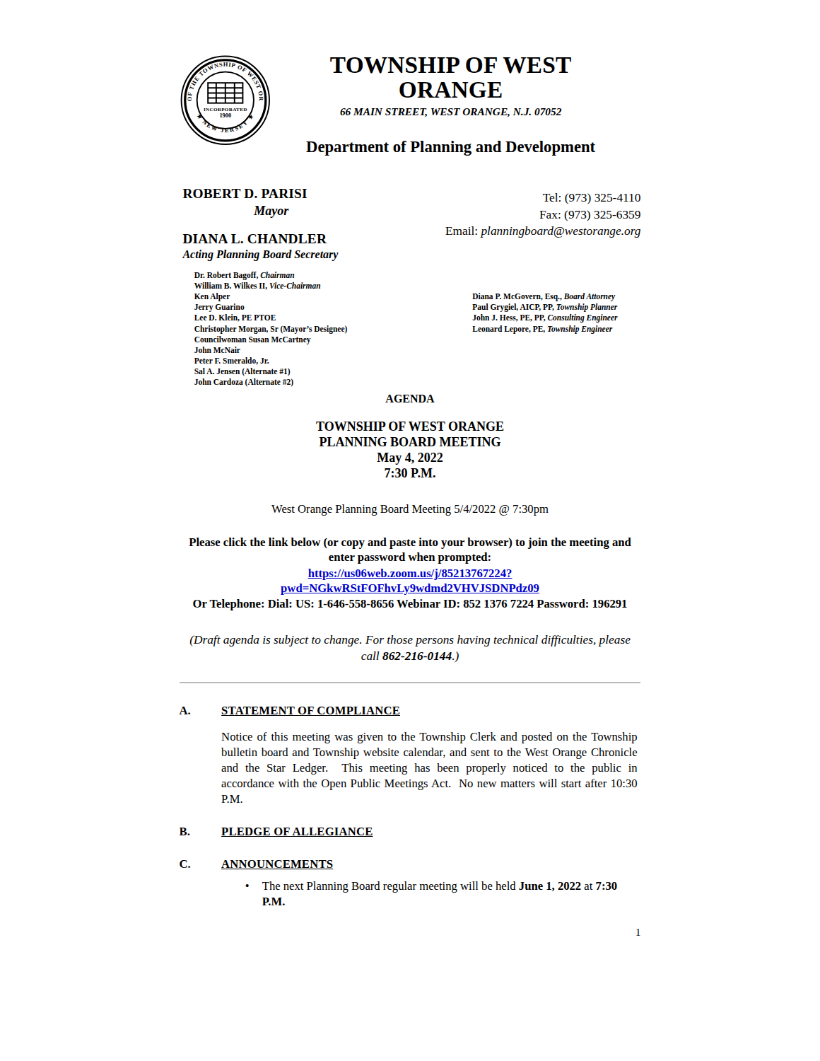SEAL OF THE TOWNSHIP OF WEST ORANGE ★ NEW JERSEY ★ INCORPORATED 1900
TOWNSHIP OF WEST ORANGE
66 MAIN STREET, WEST ORANGE, N.J. 07052
Department of Planning and Development
ROBERT D. PARISI
Mayor
DIANA L. CHANDLER
Acting Planning Board Secretary
Tel: (973) 325-4110
Fax: (973) 325-6359
Email: planningboard@westorange.org
Dr. Robert Bagoff, Chairman
William B. Wilkes II, Vice-Chairman
Ken Alper
Jerry Guarino
Lee D. Klein, PE PTOE
Christopher Morgan, Sr (Mayor’s Designee)
Councilwoman Susan McCartney
John McNair
Peter F. Smeraldo, Jr.
Sal A. Jensen (Alternate #1)
John Cardoza (Alternate #2)
Diana P. McGovern, Esq., Board Attorney
Paul Grygiel, AICP, PP, Township Planner
John J. Hess, PE, PP, Consulting Engineer
Leonard Lepore, PE, Township Engineer
AGENDA
TOWNSHIP OF WEST ORANGE PLANNING BOARD MEETING May 4, 2022 7:30 P.M.
West Orange Planning Board Meeting 5/4/2022 @ 7:30pm
Please click the link below (or copy and paste into your browser) to join the meeting and enter password when prompted:
https://us06web.zoom.us/j/85213767224?pwd=NGkwRStFOFhvLy9wdmd2VHVJSDNPdz09
Or Telephone: Dial: US: 1-646-558-8656 Webinar ID: 852 1376 7224 Password: 196291
(Draft agenda is subject to change. For those persons having technical difficulties, please call 862-216-0144.)
A.
STATEMENT OF COMPLIANCE
Notice of this meeting was given to the Township Clerk and posted on the Township bulletin board and Township website calendar, and sent to the West Orange Chronicle and the Star Ledger. This meeting has been properly noticed to the public in accordance with the Open Public Meetings Act. No new matters will start after 10:30 P.M.
B.
PLEDGE OF ALLEGIANCE
C.
ANNOUNCEMENTS
The next Planning Board regular meeting will be held June 1, 2022 at 7:30 P.M.
1